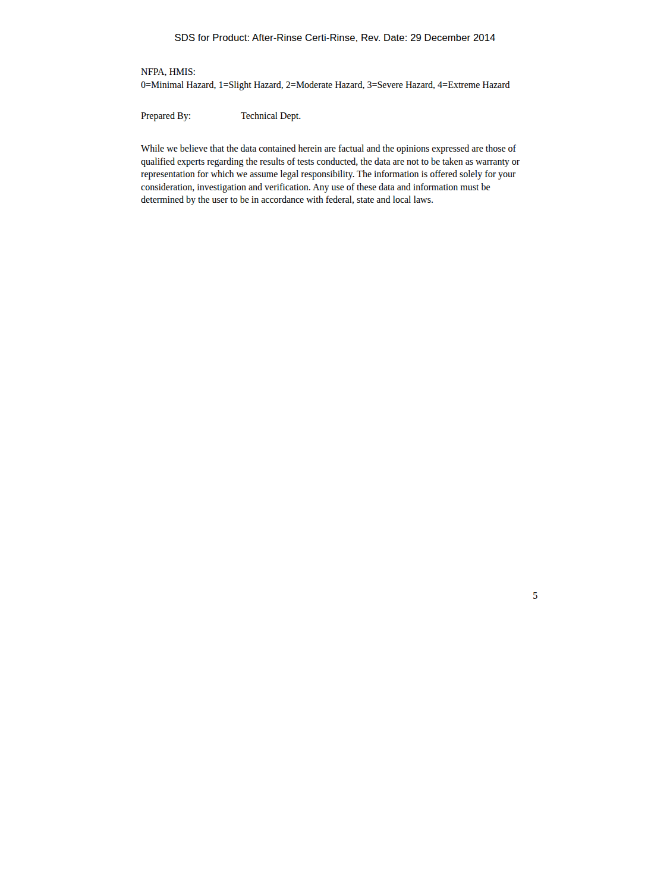SDS for Product: After-Rinse Certi-Rinse, Rev. Date: 29 December 2014
NFPA, HMIS:
0=Minimal Hazard, 1=Slight Hazard, 2=Moderate Hazard, 3=Severe Hazard, 4=Extreme Hazard
Prepared By: Technical Dept.
While we believe that the data contained herein are factual and the opinions expressed are those of qualified experts regarding the results of tests conducted, the data are not to be taken as warranty or representation for which we assume legal responsibility. The information is offered solely for your consideration, investigation and verification. Any use of these data and information must be determined by the user to be in accordance with federal, state and local laws.
5